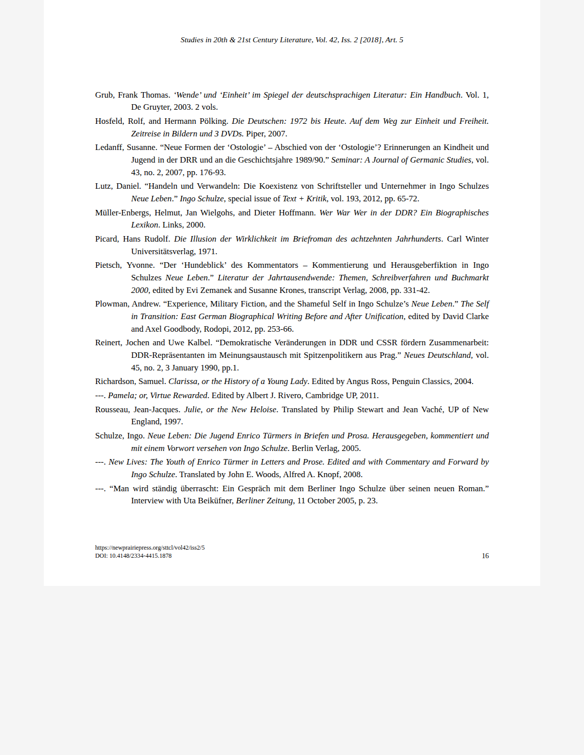Studies in 20th & 21st Century Literature, Vol. 42, Iss. 2 [2018], Art. 5
Grub, Frank Thomas. ‘Wende’ und ‘Einheit’ im Spiegel der deutschsprachigen Literatur: Ein Handbuch. Vol. 1, De Gruyter, 2003. 2 vols.
Hosfeld, Rolf, and Hermann Pölking. Die Deutschen: 1972 bis Heute. Auf dem Weg zur Einheit und Freiheit. Zeitreise in Bildern und 3 DVDs. Piper, 2007.
Ledanff, Susanne. “Neue Formen der ‘Ostologie’ – Abschied von der ‘Ostologie’? Erinnerungen an Kindheit und Jugend in der DRR und an die Geschichtsjahre 1989/90.” Seminar: A Journal of Germanic Studies, vol. 43, no. 2, 2007, pp. 176-93.
Lutz, Daniel. “Handeln und Verwandeln: Die Koexistenz von Schriftsteller und Unternehmer in Ingo Schulzes Neue Leben.” Ingo Schulze, special issue of Text + Kritik, vol. 193, 2012, pp. 65-72.
Müller-Enbergs, Helmut, Jan Wielgohs, and Dieter Hoffmann. Wer War Wer in der DDR? Ein Biographisches Lexikon. Links, 2000.
Picard, Hans Rudolf. Die Illusion der Wirklichkeit im Briefroman des achtzehnten Jahrhunderts. Carl Winter Universitätsverlag, 1971.
Pietsch, Yvonne. “Der ‘Hundeblick’ des Kommentators – Kommentierung und Herausgeberfiktion in Ingo Schulzes Neue Leben.” Literatur der Jahrtausendwende: Themen, Schreibverfahren und Buchmarkt 2000, edited by Evi Zemanek and Susanne Krones, transcript Verlag, 2008, pp. 331-42.
Plowman, Andrew. “Experience, Military Fiction, and the Shameful Self in Ingo Schulze’s Neue Leben.” The Self in Transition: East German Biographical Writing Before and After Unification, edited by David Clarke and Axel Goodbody, Rodopi, 2012, pp. 253-66.
Reinert, Jochen and Uwe Kalbel. “Demokratische Veränderungen in DDR und CSSR fördern Zusammenarbeit: DDR-Repräsentanten im Meinungsaustausch mit Spitzenpolitikern aus Prag.” Neues Deutschland, vol. 45, no. 2, 3 January 1990, pp.1.
Richardson, Samuel. Clarissa, or the History of a Young Lady. Edited by Angus Ross, Penguin Classics, 2004.
---. Pamela; or, Virtue Rewarded. Edited by Albert J. Rivero, Cambridge UP, 2011.
Rousseau, Jean-Jacques. Julie, or the New Heloise. Translated by Philip Stewart and Jean Vaché, UP of New England, 1997.
Schulze, Ingo. Neue Leben: Die Jugend Enrico Türmers in Briefen und Prosa. Herausgegeben, kommentiert und mit einem Vorwort versehen von Ingo Schulze. Berlin Verlag, 2005.
---. New Lives: The Youth of Enrico Türmer in Letters and Prose. Edited and with Commentary and Forward by Ingo Schulze. Translated by John E. Woods, Alfred A. Knopf, 2008.
---. “Man wird ständig überrascht: Ein Gespräch mit dem Berliner Ingo Schulze über seinen neuen Roman.” Interview with Uta Beiküfner, Berliner Zeitung, 11 October 2005, p. 23.
https://newprairiepress.org/sttcl/vol42/iss2/5 DOI: 10.4148/2334-4415.1878 16